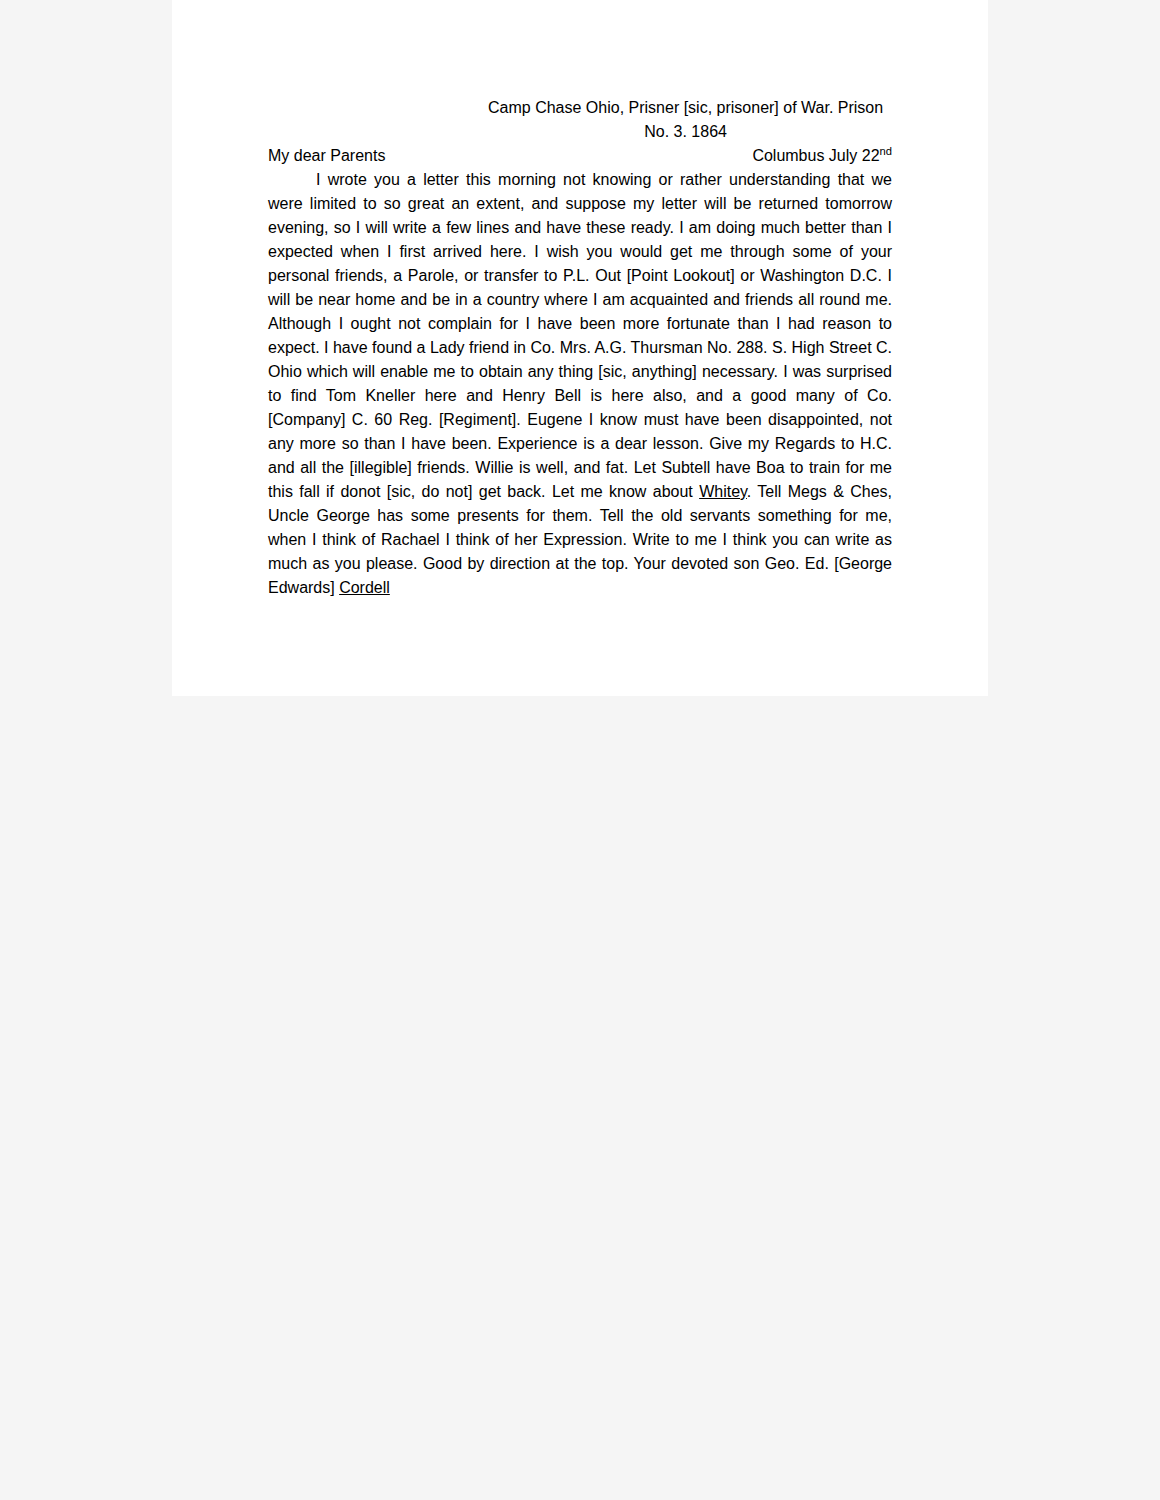Camp Chase Ohio, Prisner [sic, prisoner] of War. Prison No. 3. 1864
My dear Parents Columbus July 22nd
I wrote you a letter this morning not knowing or rather understanding that we were limited to so great an extent, and suppose my letter will be returned tomorrow evening, so I will write a few lines and have these ready. I am doing much better than I expected when I first arrived here. I wish you would get me through some of your personal friends, a Parole, or transfer to P.L. Out [Point Lookout] or Washington D.C. I will be near home and be in a country where I am acquainted and friends all round me. Although I ought not complain for I have been more fortunate than I had reason to expect. I have found a Lady friend in Co. Mrs. A.G. Thursman No. 288. S. High Street C. Ohio which will enable me to obtain any thing [sic, anything] necessary. I was surprised to find Tom Kneller here and Henry Bell is here also, and a good many of Co. [Company] C. 60 Reg. [Regiment]. Eugene I know must have been disappointed, not any more so than I have been. Experience is a dear lesson. Give my Regards to H.C. and all the [illegible] friends. Willie is well, and fat. Let Subtell have Boa to train for me this fall if donot [sic, do not] get back. Let me know about Whitey. Tell Megs & Ches, Uncle George has some presents for them. Tell the old servants something for me, when I think of Rachael I think of her Expression. Write to me I think you can write as much as you please. Good by direction at the top. Your devoted son Geo. Ed. [George Edwards] Cordell